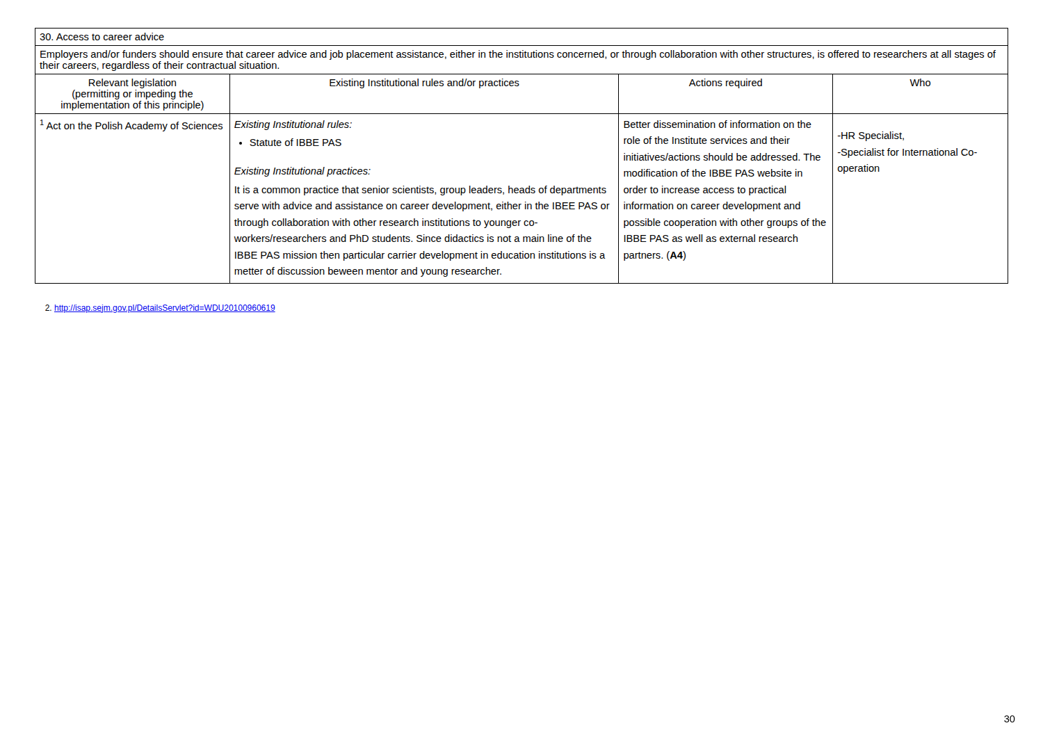| 30. Access to career advice |
| Employers and/or funders should ensure that career advice and job placement assistance, either in the institutions concerned, or through collaboration with other structures, is offered to researchers at all stages of their careers, regardless of their contractual situation. |
| Relevant legislation (permitting or impeding the implementation of this principle) | Existing Institutional rules and/or practices | Actions required | Who |
| 1 Act on the Polish Academy of Sciences | Existing Institutional rules: Statute of IBBE PAS Existing Institutional practices: It is a common practice that senior scientists, group leaders, heads of departments serve with advice and assistance on career development, either in the IBEE PAS or through collaboration with other research institutions to younger co-workers/researchers and PhD students. Since didactics is not a main line of the IBBE PAS mission then particular carrier development in education institutions is a metter of discussion beween mentor and young researcher. | Better dissemination of information on the role of the Institute services and their initiatives/actions should be addressed. The modification of the IBBE PAS website in order to increase access to practical information on career development and possible cooperation with other groups of the IBBE PAS as well as external research partners. ( A4 ) | -HR Specialist, -Specialist for International Co-operation |
http://isap.sejm.gov.pl/DetailsServlet?id=WDU20100960619
30